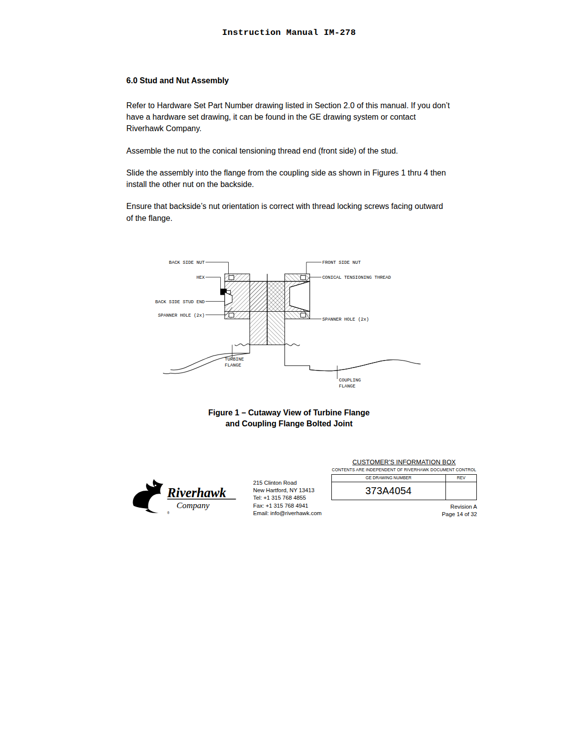Instruction Manual IM-278
6.0 Stud and Nut Assembly
Refer to Hardware Set Part Number drawing listed in Section 2.0 of this manual. If you don’t have a hardware set drawing, it can be found in the GE drawing system or contact Riverhawk Company.
Assemble the nut to the conical tensioning thread end (front side) of the stud.
Slide the assembly into the flange from the coupling side as shown in Figures 1 thru 4 then install the other nut on the backside.
Ensure that backside’s nut orientation is correct with thread locking screws facing outward of the flange.
BACK SIDE NUT HEX BACK SIDE STUD END SPANNER HOLE (2x) FRONT SIDE NUT CONICAL TENSIONING THREAD SPANNER HOLE (2x) TURBINE FLANGE COUPLING FLANGE
Figure 1 – Cutaway View of Turbine Flange
and Coupling Flange Bolted Joint
Riverhawk Company ®
215 Clinton Road
New Hartford, NY 13413
Tel: +1 315 768 4855
Fax: +1 315 768 4941
Email: info@riverhawk.com
CUSTOMER'S INFORMATION BOX CONTENTS ARE INDEPENDENT OF RIVERHAWK DOCUMENT CONTROL
| GE DRAWING NUMBER | REV |
| --- | --- |
| 373A4054 | |
Revision A
Page 14 of 32